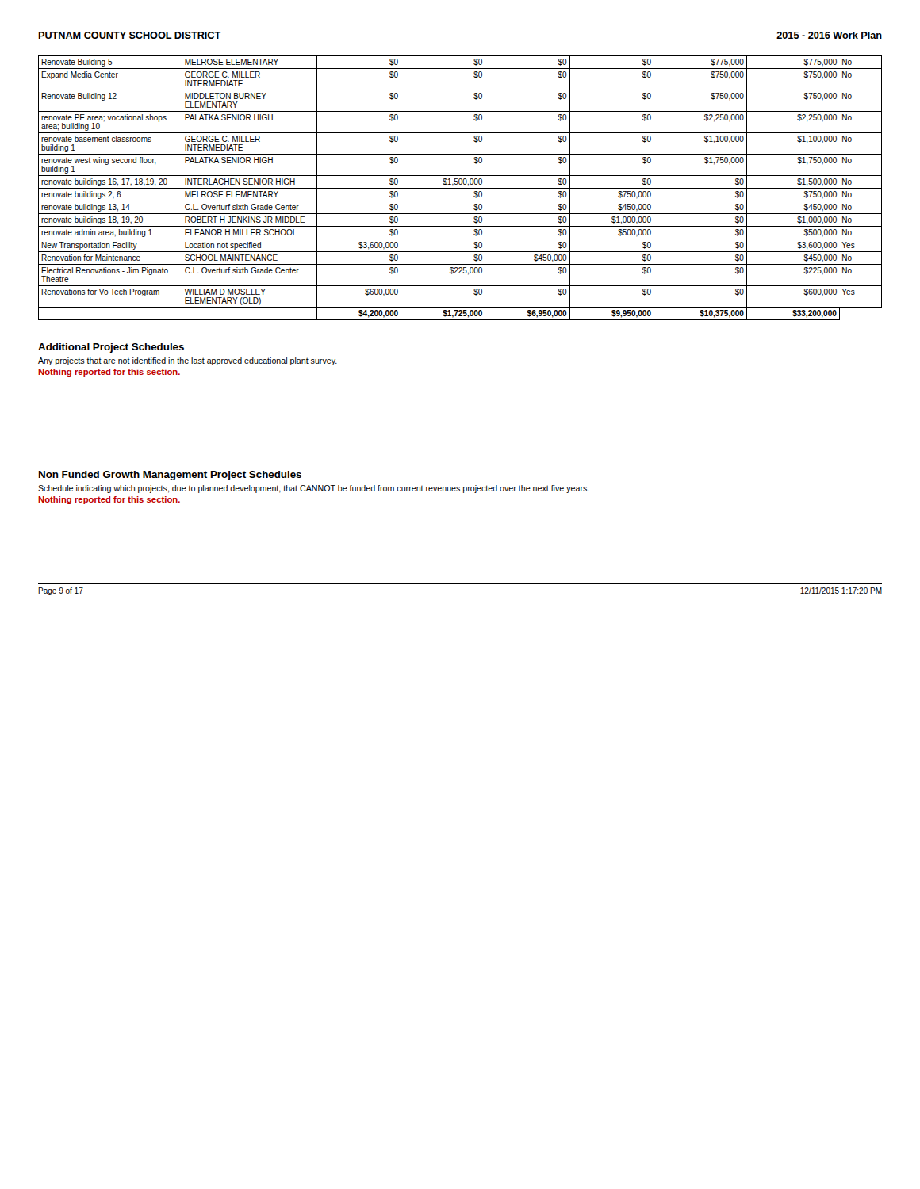PUTNAM COUNTY SCHOOL DISTRICT
2015 - 2016 Work Plan
| Renovate Building 5 | MELROSE ELEMENTARY | $0 | $0 | $0 | $0 | $775,000 | $775,000 | No |
| Expand Media Center | GEORGE C. MILLER INTERMEDIATE | $0 | $0 | $0 | $0 | $750,000 | $750,000 | No |
| Renovate Building 12 | MIDDLETON BURNEY ELEMENTARY | $0 | $0 | $0 | $0 | $750,000 | $750,000 | No |
| renovate PE area; vocational shops area; building 10 | PALATKA SENIOR HIGH | $0 | $0 | $0 | $0 | $2,250,000 | $2,250,000 | No |
| renovate basement classrooms building 1 | GEORGE C. MILLER INTERMEDIATE | $0 | $0 | $0 | $0 | $1,100,000 | $1,100,000 | No |
| renovate west wing second floor, building 1 | PALATKA SENIOR HIGH | $0 | $0 | $0 | $0 | $1,750,000 | $1,750,000 | No |
| renovate buildings 16, 17, 18,19, 20 | INTERLACHEN SENIOR HIGH | $0 | $1,500,000 | $0 | $0 | $0 | $1,500,000 | No |
| renovate buildings 2, 6 | MELROSE ELEMENTARY | $0 | $0 | $0 | $750,000 | $0 | $750,000 | No |
| renovate buildings 13, 14 | C.L. Overturf sixth Grade Center | $0 | $0 | $0 | $450,000 | $0 | $450,000 | No |
| renovate buildings 18, 19, 20 | ROBERT H JENKINS JR MIDDLE | $0 | $0 | $0 | $1,000,000 | $0 | $1,000,000 | No |
| renovate admin area, building 1 | ELEANOR H MILLER SCHOOL | $0 | $0 | $0 | $500,000 | $0 | $500,000 | No |
| New Transportation Facility | Location not specified | $3,600,000 | $0 | $0 | $0 | $0 | $3,600,000 | Yes |
| Renovation for Maintenance | SCHOOL MAINTENANCE | $0 | $0 | $450,000 | $0 | $0 | $450,000 | No |
| Electrical Renovations - Jim Pignato Theatre | C.L. Overturf sixth Grade Center | $0 | $225,000 | $0 | $0 | $0 | $225,000 | No |
| Renovations for Vo Tech Program | WILLIAM D MOSELEY ELEMENTARY (OLD) | $600,000 | $0 | $0 | $0 | $0 | $600,000 | Yes |
| | | $4,200,000 | $1,725,000 | $6,950,000 | $9,950,000 | $10,375,000 | $33,200,000 | |
Additional Project Schedules
Any projects that are not identified in the last approved educational plant survey.
Nothing reported for this section.
Non Funded Growth Management Project Schedules
Schedule indicating which projects, due to planned development, that CANNOT be funded from current revenues projected over the next five years.
Nothing reported for this section.
Page 9 of 17
12/11/2015 1:17:20 PM